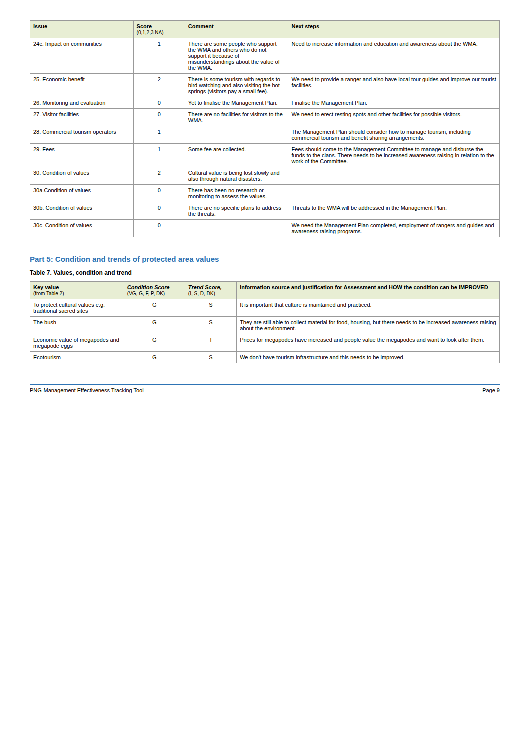| Issue | Score (0,1,2,3 NA) | Comment | Next steps |
| --- | --- | --- | --- |
| 24c. Impact on communities | 1 | There are some people who support the WMA and others who do not support it because of misunderstandings about the value of the WMA. | Need to increase information and education and awareness about the WMA. |
| 25. Economic benefit | 2 | There is some tourism with regards to bird watching and also visiting the hot springs (visitors pay a small fee). | We need to provide a ranger and also have local tour guides and improve our tourist facilities. |
| 26. Monitoring and evaluation | 0 | Yet to finalise the Management Plan. | Finalise the Management Plan. |
| 27. Visitor facilities | 0 | There are no facilities for visitors to the WMA. | We need to erect resting spots and other facilities for possible visitors. |
| 28. Commercial tourism operators | 1 | | The Management Plan should consider how to manage tourism, including commercial tourism and benefit sharing arrangements. |
| 29. Fees | 1 | Some fee are collected. | Fees should come to the Management Committee to manage and disburse the funds to the clans. There needs to be increased awareness raising in relation to the work of the Committee. |
| 30. Condition of values | 2 | Cultural value is being lost slowly and also through natural disasters. | |
| 30a.Condition of values | 0 | There has been no research or monitoring to assess the values. | |
| 30b. Condition of values | 0 | There are no specific plans to address the threats. | Threats to the WMA will be addressed in the Management Plan. |
| 30c. Condition of values | 0 | | We need the Management Plan completed, employment of rangers and guides and awareness raising programs. |
Part 5: Condition and trends of protected area values
Table 7. Values, condition and trend
| Key value (from Table 2) | Condition Score (VG, G, F, P, DK) | Trend Score, (I, S, D, DK) | Information source and justification for Assessment and HOW the condition can be IMPROVED |
| --- | --- | --- | --- |
| To protect cultural values e.g. traditional sacred sites | G | S | It is important that culture is maintained and practiced. |
| The bush | G | S | They are still able to collect material for food, housing, but there needs to be increased awareness raising about the environment. |
| Economic value of megapodes and megapode eggs | G | I | Prices for megapodes have increased and people value the megapodes and want to look after them. |
| Ecotourism | G | S | We don't have tourism infrastructure and this needs to be improved. |
PNG-Management Effectiveness Tracking Tool Page 9